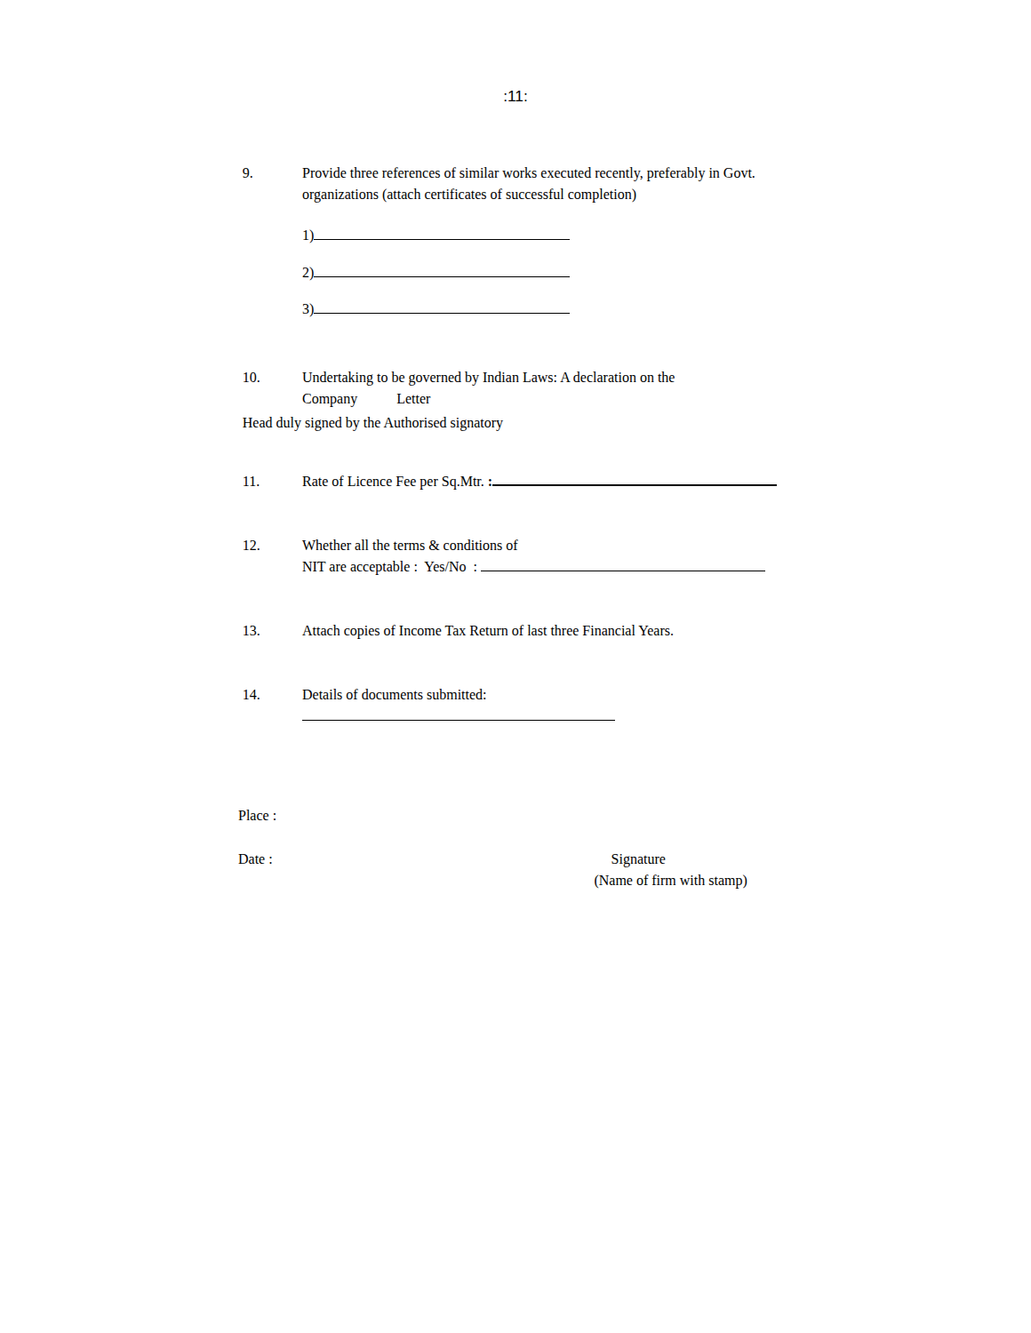:11:
9.
Provide three references of similar works executed recently, preferably in Govt. organizations (attach certificates of successful completion)
1)
2)
3)
10.
Undertaking to be governed by Indian Laws: A declaration on the Company Letter
Head duly signed by the Authorised signatory
11.
Rate of Licence Fee per Sq.Mtr. :
12.
Whether all the terms & conditions of
NIT are acceptable : Yes/No :
13.
Attach copies of Income Tax Return of last three Financial Years.
14.
Details of documents submitted:
Place :
Date :
Signature
(Name of firm with stamp)